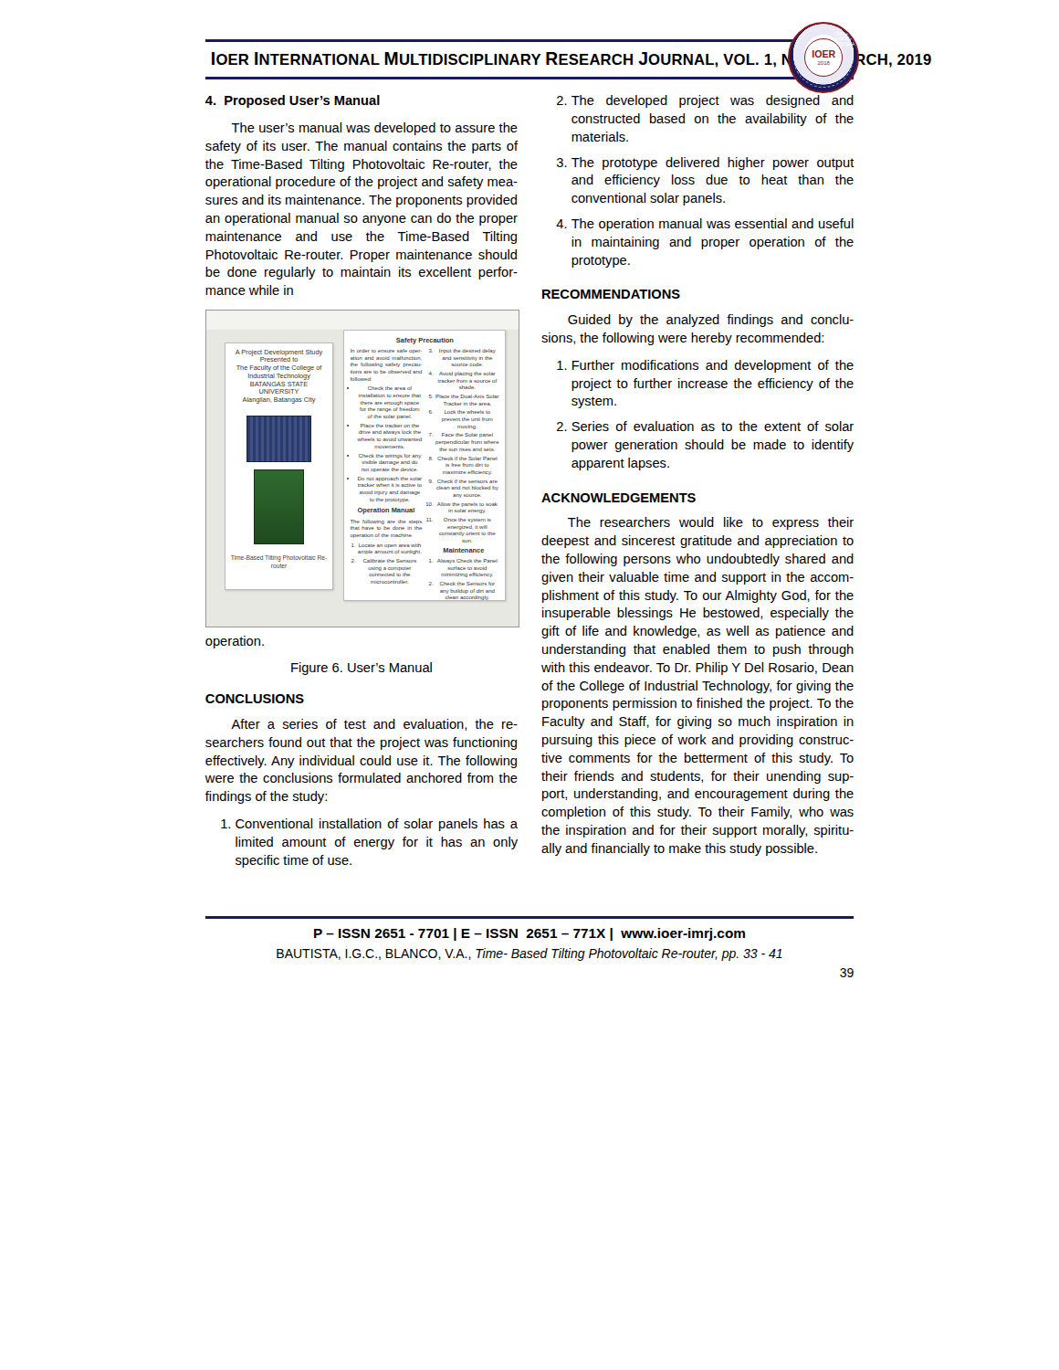IOER INTERNATIONAL MULTIDISCIPLINARY RESEARCH JOURNAL, VOL. 1, NO. 1, MARCH, 2019
INTERNATIONAL ORGANIZATION OF EDUCATORS AND RESEARCHERS IOER INC.
IOER2018
4. Proposed User’s Manual
The user’s manual was developed to assure the safety of its user. The manual contains the parts of the Time-Based Tilting Photovoltaic Re-router, the operational procedure of the project and safety measures and its maintenance. The proponents provided an operational manual so anyone can do the proper maintenance and use the Time-Based Tilting Photovoltaic Re-router. Proper maintenance should be done regularly to maintain its excellent performance while in
A Project Development Study
Presented to
The Faculty of the College of Industrial Technology
BATANGAS STATE UNIVERSITY
Alangilan, Batangas City
Time-Based Tilting Photovoltaic Re-router
Safety Precaution
In order to ensure safe operation and avoid malfunction, the following safety precautions are to be observed and followed:
Check the area of installation to ensure that there are enough space for the range of freedom of the solar panel.
Place the tracker on the drive and always lock the wheels to avoid unwanted movements.
Check the wirings for any visible damage and do not operate the device.
Do not approach the solar tracker when it is active to avoid injury and damage to the prototype.
Operation Manual
The following are the steps that have to be done in the operation of the machine.
Locate an open area with ample amount of sunlight.
Calibrate the Sensors using a computer connected to the microcontroller.
Input the desired delay and sensitivity in the source code.
Avoid placing the solar tracker from a source of shade.
Place the Dual-Axis Solar Tracker in the area.
Lock the wheels to prevent the unit from moving.
Face the Solar panel perpendicular from where the sun rises and sets.
Check if the Solar Panel is free from dirt to maximize efficiency.
Check if the sensors are clean and not blocked by any source.
Allow the panels to soak in solar energy.
Once the system is energized, it will constantly orient to the sun.
Maintenance
Always Check the Panel surface to avoid minimizing efficiency.
Check the Sensors for any buildup of dirt and clean accordingly.
Check the actuators range of motion to avoid any collisions.
Apply grease to the pinion gears to avoid erratic movement.
Check the wirings for any loose or disconnected connections.
operation.
Figure 6. User’s Manual
Conclusions
After a series of test and evaluation, the researchers found out that the project was functioning effectively. Any individual could use it. The following were the conclusions formulated anchored from the findings of the study:
Conventional installation of solar panels has a limited amount of energy for it has an only specific time of use.
The developed project was designed and constructed based on the availability of the materials.
The prototype delivered higher power output and efficiency loss due to heat than the conventional solar panels.
The operation manual was essential and useful in maintaining and proper operation of the prototype.
Recommendations
Guided by the analyzed findings and conclusions, the following were hereby recommended:
Further modifications and development of the project to further increase the efficiency of the system.
Series of evaluation as to the extent of solar power generation should be made to identify apparent lapses.
Acknowledgements
The researchers would like to express their deepest and sincerest gratitude and appreciation to the following persons who undoubtedly shared and given their valuable time and support in the accomplishment of this study. To our Almighty God, for the insuperable blessings He bestowed, especially the gift of life and knowledge, as well as patience and understanding that enabled them to push through with this endeavor. To Dr. Philip Y Del Rosario, Dean of the College of Industrial Technology, for giving the proponents permission to finished the project. To the Faculty and Staff, for giving so much inspiration in pursuing this piece of work and providing constructive comments for the betterment of this study. To their friends and students, for their unending support, understanding, and encouragement during the completion of this study. To their Family, who was the inspiration and for their support morally, spiritually and financially to make this study possible.
P – ISSN 2651 - 7701 | E – ISSN 2651 – 771X | www.ioer-imrj.com
BAUTISTA, I.G.C., BLANCO, V.A., Time- Based Tilting Photovoltaic Re-router, pp. 33 - 41
39